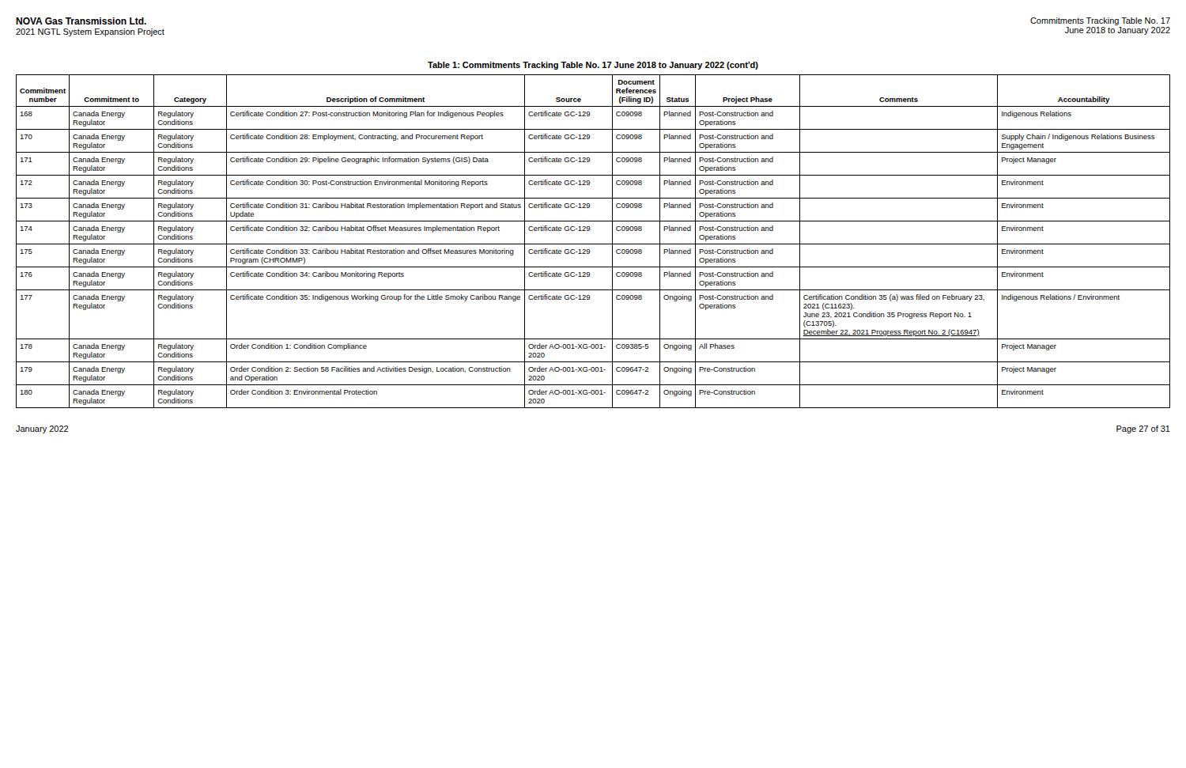NOVA Gas Transmission Ltd.
2021 NGTL System Expansion Project
Commitments Tracking Table No. 17
June 2018 to January 2022
Table 1: Commitments Tracking Table No. 17 June 2018 to January 2022 (cont'd)
| Commitment number | Commitment to | Category | Description of Commitment | Source | Document References (Filing ID) | Status | Project Phase | Comments | Accountability |
| --- | --- | --- | --- | --- | --- | --- | --- | --- | --- |
| 168 | Canada Energy Regulator | Regulatory Conditions | Certificate Condition 27: Post-construction Monitoring Plan for Indigenous Peoples | Certificate GC-129 | C09098 | Planned | Post-Construction and Operations | | Indigenous Relations |
| 170 | Canada Energy Regulator | Regulatory Conditions | Certificate Condition 28: Employment, Contracting, and Procurement Report | Certificate GC-129 | C09098 | Planned | Post-Construction and Operations | | Supply Chain / Indigenous Relations Business Engagement |
| 171 | Canada Energy Regulator | Regulatory Conditions | Certificate Condition 29: Pipeline Geographic Information Systems (GIS) Data | Certificate GC-129 | C09098 | Planned | Post-Construction and Operations | | Project Manager |
| 172 | Canada Energy Regulator | Regulatory Conditions | Certificate Condition 30: Post-Construction Environmental Monitoring Reports | Certificate GC-129 | C09098 | Planned | Post-Construction and Operations | | Environment |
| 173 | Canada Energy Regulator | Regulatory Conditions | Certificate Condition 31: Caribou Habitat Restoration Implementation Report and Status Update | Certificate GC-129 | C09098 | Planned | Post-Construction and Operations | | Environment |
| 174 | Canada Energy Regulator | Regulatory Conditions | Certificate Condition 32: Caribou Habitat Offset Measures Implementation Report | Certificate GC-129 | C09098 | Planned | Post-Construction and Operations | | Environment |
| 175 | Canada Energy Regulator | Regulatory Conditions | Certificate Condition 33: Caribou Habitat Restoration and Offset Measures Monitoring Program (CHROMMP) | Certificate GC-129 | C09098 | Planned | Post-Construction and Operations | | Environment |
| 176 | Canada Energy Regulator | Regulatory Conditions | Certificate Condition 34: Caribou Monitoring Reports | Certificate GC-129 | C09098 | Planned | Post-Construction and Operations | | Environment |
| 177 | Canada Energy Regulator | Regulatory Conditions | Certificate Condition 35: Indigenous Working Group for the Little Smoky Caribou Range | Certificate GC-129 | C09098 | Ongoing | Post-Construction and Operations | Certification Condition 35 (a) was filed on February 23, 2021 (C11623). June 23, 2021 Condition 35 Progress Report No. 1 (C13705). December 22, 2021 Progress Report No. 2 (C16947) | Indigenous Relations / Environment |
| 178 | Canada Energy Regulator | Regulatory Conditions | Order Condition 1: Condition Compliance | Order AO-001-XG-001-2020 | C09385-5 | Ongoing | All Phases | | Project Manager |
| 179 | Canada Energy Regulator | Regulatory Conditions | Order Condition 2: Section 58 Facilities and Activities Design, Location, Construction and Operation | Order AO-001-XG-001-2020 | C09647-2 | Ongoing | Pre-Construction | | Project Manager |
| 180 | Canada Energy Regulator | Regulatory Conditions | Order Condition 3: Environmental Protection | Order AO-001-XG-001-2020 | C09647-2 | Ongoing | Pre-Construction | | Environment |
January 2022
Page 27 of 31